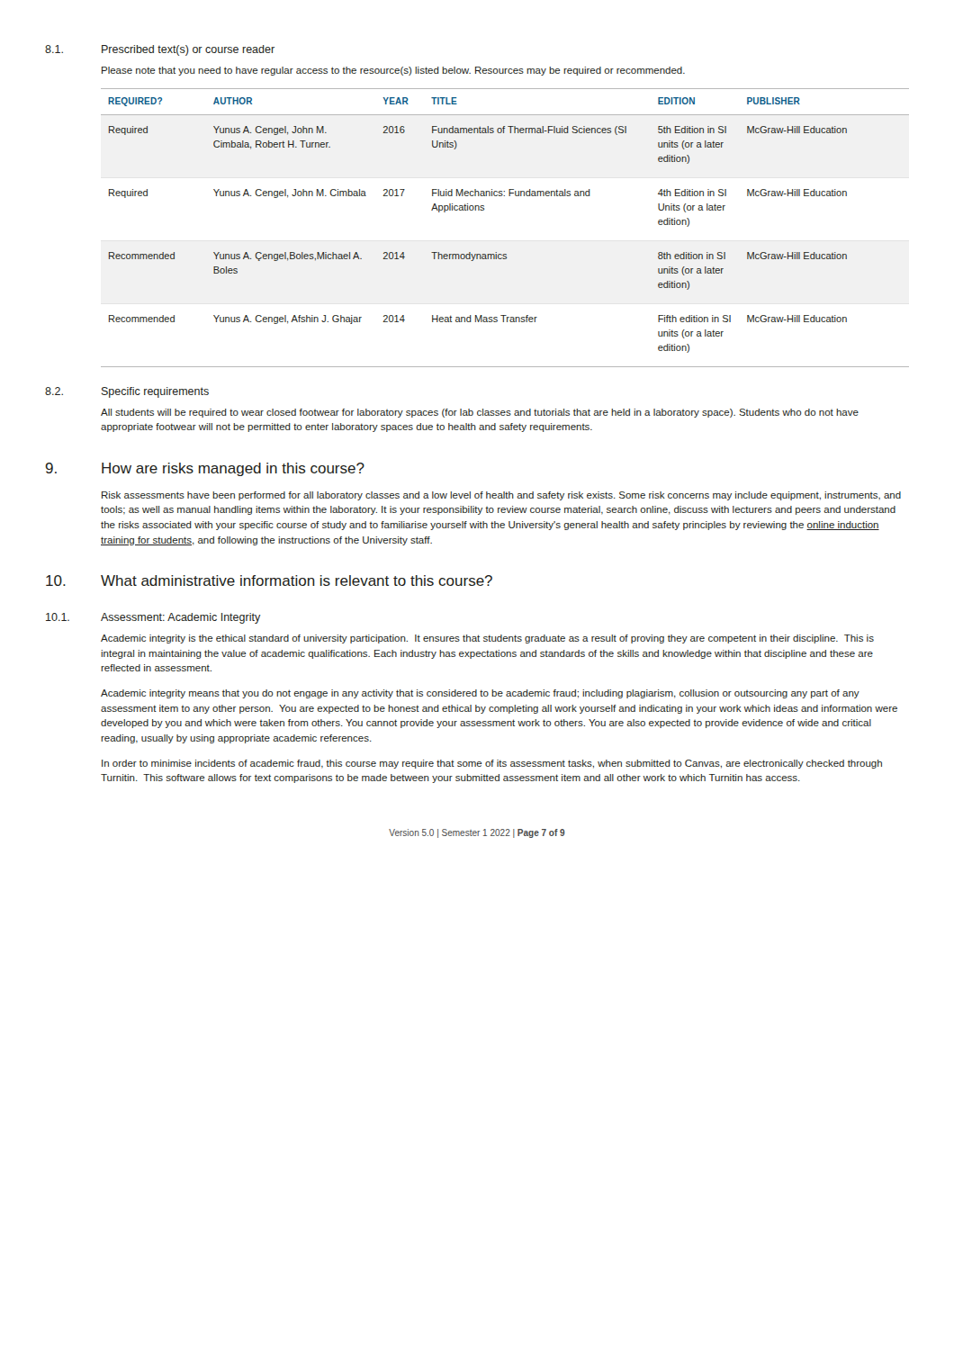8.1.
Prescribed text(s) or course reader
Please note that you need to have regular access to the resource(s) listed below. Resources may be required or recommended.
| REQUIRED? | AUTHOR | YEAR | TITLE | EDITION | PUBLISHER |
| --- | --- | --- | --- | --- | --- |
| Required | Yunus A. Cengel, John M. Cimbala, Robert H. Turner. | 2016 | Fundamentals of Thermal-Fluid Sciences (SI Units) | 5th Edition in SI units (or a later edition) | McGraw-Hill Education |
| Required | Yunus A. Cengel, John M. Cimbala | 2017 | Fluid Mechanics: Fundamentals and Applications | 4th Edition in SI Units (or a later edition) | McGraw-Hill Education |
| Recommended | Yunus A. Çengel,Boles,Michael A. Boles | 2014 | Thermodynamics | 8th edition in SI units (or a later edition) | McGraw-Hill Education |
| Recommended | Yunus A. Cengel, Afshin J. Ghajar | 2014 | Heat and Mass Transfer | Fifth edition in SI units (or a later edition) | McGraw-Hill Education |
8.2.
Specific requirements
All students will be required to wear closed footwear for laboratory spaces (for lab classes and tutorials that are held in a laboratory space). Students who do not have appropriate footwear will not be permitted to enter laboratory spaces due to health and safety requirements.
9.
How are risks managed in this course?
Risk assessments have been performed for all laboratory classes and a low level of health and safety risk exists. Some risk concerns may include equipment, instruments, and tools; as well as manual handling items within the laboratory. It is your responsibility to review course material, search online, discuss with lecturers and peers and understand the risks associated with your specific course of study and to familiarise yourself with the University's general health and safety principles by reviewing the online induction training for students, and following the instructions of the University staff.
10.
What administrative information is relevant to this course?
10.1.
Assessment: Academic Integrity
Academic integrity is the ethical standard of university participation. It ensures that students graduate as a result of proving they are competent in their discipline. This is integral in maintaining the value of academic qualifications. Each industry has expectations and standards of the skills and knowledge within that discipline and these are reflected in assessment.
Academic integrity means that you do not engage in any activity that is considered to be academic fraud; including plagiarism, collusion or outsourcing any part of any assessment item to any other person. You are expected to be honest and ethical by completing all work yourself and indicating in your work which ideas and information were developed by you and which were taken from others. You cannot provide your assessment work to others. You are also expected to provide evidence of wide and critical reading, usually by using appropriate academic references.
In order to minimise incidents of academic fraud, this course may require that some of its assessment tasks, when submitted to Canvas, are electronically checked through Turnitin. This software allows for text comparisons to be made between your submitted assessment item and all other work to which Turnitin has access.
Version 5.0 | Semester 1 2022 | Page 7 of 9